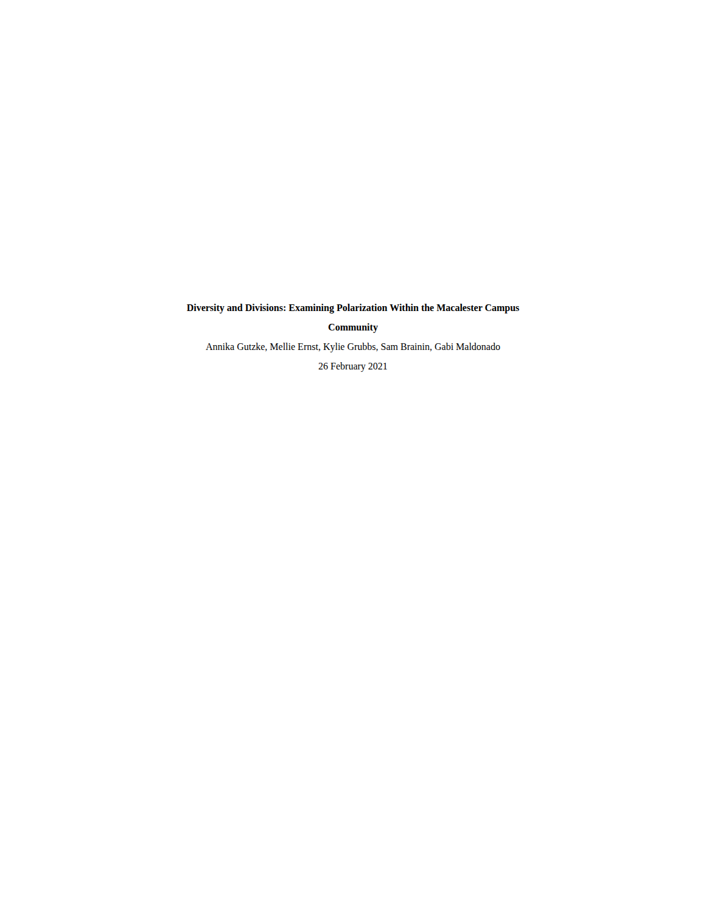Diversity and Divisions: Examining Polarization Within the Macalester Campus Community
Annika Gutzke, Mellie Ernst, Kylie Grubbs, Sam Brainin, Gabi Maldonado
26 February 2021